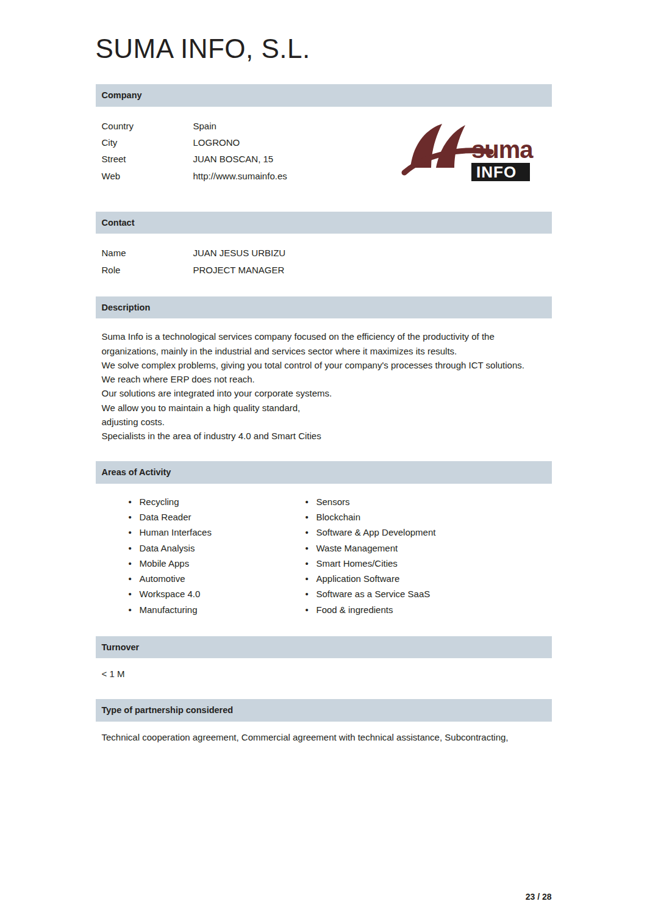SUMA INFO, S.L.
Company
| Country | Spain |
| City | LOGRONO |
| Street | JUAN BOSCAN, 15 |
| Web | http://www.sumainfo.es |
SUMA INFO logo suma INFO
Contact
| Name | JUAN JESUS URBIZU |
| Role | PROJECT MANAGER |
Description
Suma Info is a technological services company focused on the efficiency of the productivity of the organizations, mainly in the industrial and services sector where it maximizes its results.
We solve complex problems, giving you total control of your company's processes through ICT solutions.
We reach where ERP does not reach.
Our solutions are integrated into your corporate systems.
We allow you to maintain a high quality standard,
adjusting costs.
Specialists in the area of industry 4.0 and Smart Cities
Areas of Activity
Recycling
Data Reader
Human Interfaces
Data Analysis
Mobile Apps
Automotive
Workspace 4.0
Manufacturing
Sensors
Blockchain
Software & App Development
Waste Management
Smart Homes/Cities
Application Software
Software as a Service SaaS
Food & ingredients
Turnover
< 1 M
Type of partnership considered
Technical cooperation agreement, Commercial agreement with technical assistance, Subcontracting,
23 / 28